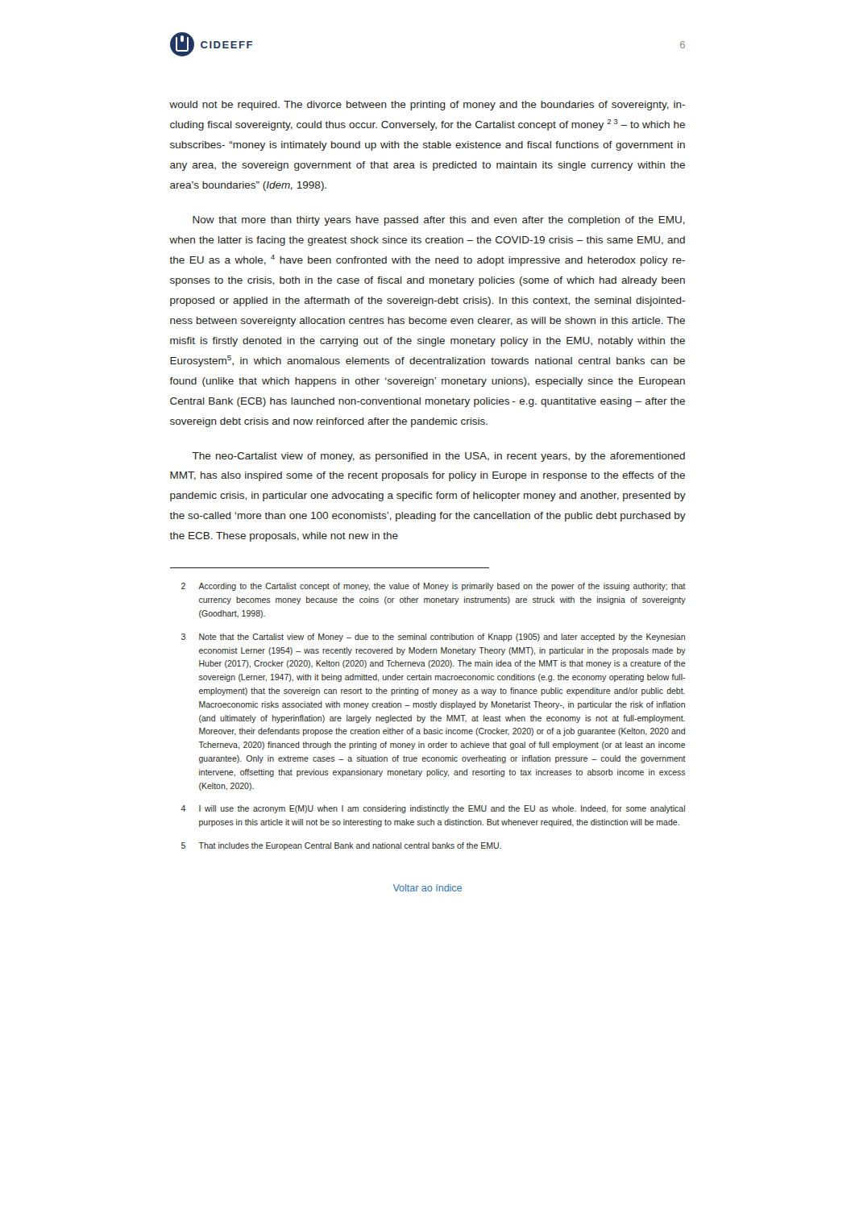CIDEEFF
6
would not be required. The divorce between the printing of money and the boundaries of sovereignty, including fiscal sovereignty, could thus occur. Conversely, for the Cartalist concept of money 2 3 – to which he subscribes- “money is intimately bound up with the stable existence and fiscal functions of government in any area, the sovereign government of that area is predicted to maintain its single currency within the area’s boundaries” (Idem, 1998).
Now that more than thirty years have passed after this and even after the completion of the EMU, when the latter is facing the greatest shock since its creation – the COVID-19 crisis – this same EMU, and the EU as a whole, 4 have been confronted with the need to adopt impressive and heterodox policy responses to the crisis, both in the case of fiscal and monetary policies (some of which had already been proposed or applied in the aftermath of the sovereign-debt crisis). In this context, the seminal disjointedness between sovereignty allocation centres has become even clearer, as will be shown in this article. The misfit is firstly denoted in the carrying out of the single monetary policy in the EMU, notably within the Eurosystem5, in which anomalous elements of decentralization towards national central banks can be found (unlike that which happens in other ‘sovereign’ monetary unions), especially since the European Central Bank (ECB) has launched non-conventional monetary policies - e.g. quantitative easing – after the sovereign debt crisis and now reinforced after the pandemic crisis.
The neo-Cartalist view of money, as personified in the USA, in recent years, by the aforementioned MMT, has also inspired some of the recent proposals for policy in Europe in response to the effects of the pandemic crisis, in particular one advocating a specific form of helicopter money and another, presented by the so-called ‘more than one 100 economists’, pleading for the cancellation of the public debt purchased by the ECB. These proposals, while not new in the
2
According to the Cartalist concept of money, the value of Money is primarily based on the power of the issuing authority; that currency becomes money because the coins (or other monetary instruments) are struck with the insignia of sovereignty (Goodhart, 1998).
3
Note that the Cartalist view of Money – due to the seminal contribution of Knapp (1905) and later accepted by the Keynesian economist Lerner (1954) – was recently recovered by Modern Monetary Theory (MMT), in particular in the proposals made by Huber (2017), Crocker (2020), Kelton (2020) and Tcherneva (2020). The main idea of the MMT is that money is a creature of the sovereign (Lerner, 1947), with it being admitted, under certain macroeconomic conditions (e.g. the economy operating below full-employment) that the sovereign can resort to the printing of money as a way to finance public expenditure and/or public debt. Macroeconomic risks associated with money creation – mostly displayed by Monetarist Theory-, in particular the risk of inflation (and ultimately of hyperinflation) are largely neglected by the MMT, at least when the economy is not at full-employment. Moreover, their defendants propose the creation either of a basic income (Crocker, 2020) or of a job guarantee (Kelton, 2020 and Tcherneva, 2020) financed through the printing of money in order to achieve that goal of full employment (or at least an income guarantee). Only in extreme cases – a situation of true economic overheating or inflation pressure – could the government intervene, offsetting that previous expansionary monetary policy, and resorting to tax increases to absorb income in excess (Kelton, 2020).
4
I will use the acronym E(M)U when I am considering indistinctly the EMU and the EU as whole. Indeed, for some analytical purposes in this article it will not be so interesting to make such a distinction. But whenever required, the distinction will be made.
5
That includes the European Central Bank and national central banks of the EMU.
Voltar ao índice